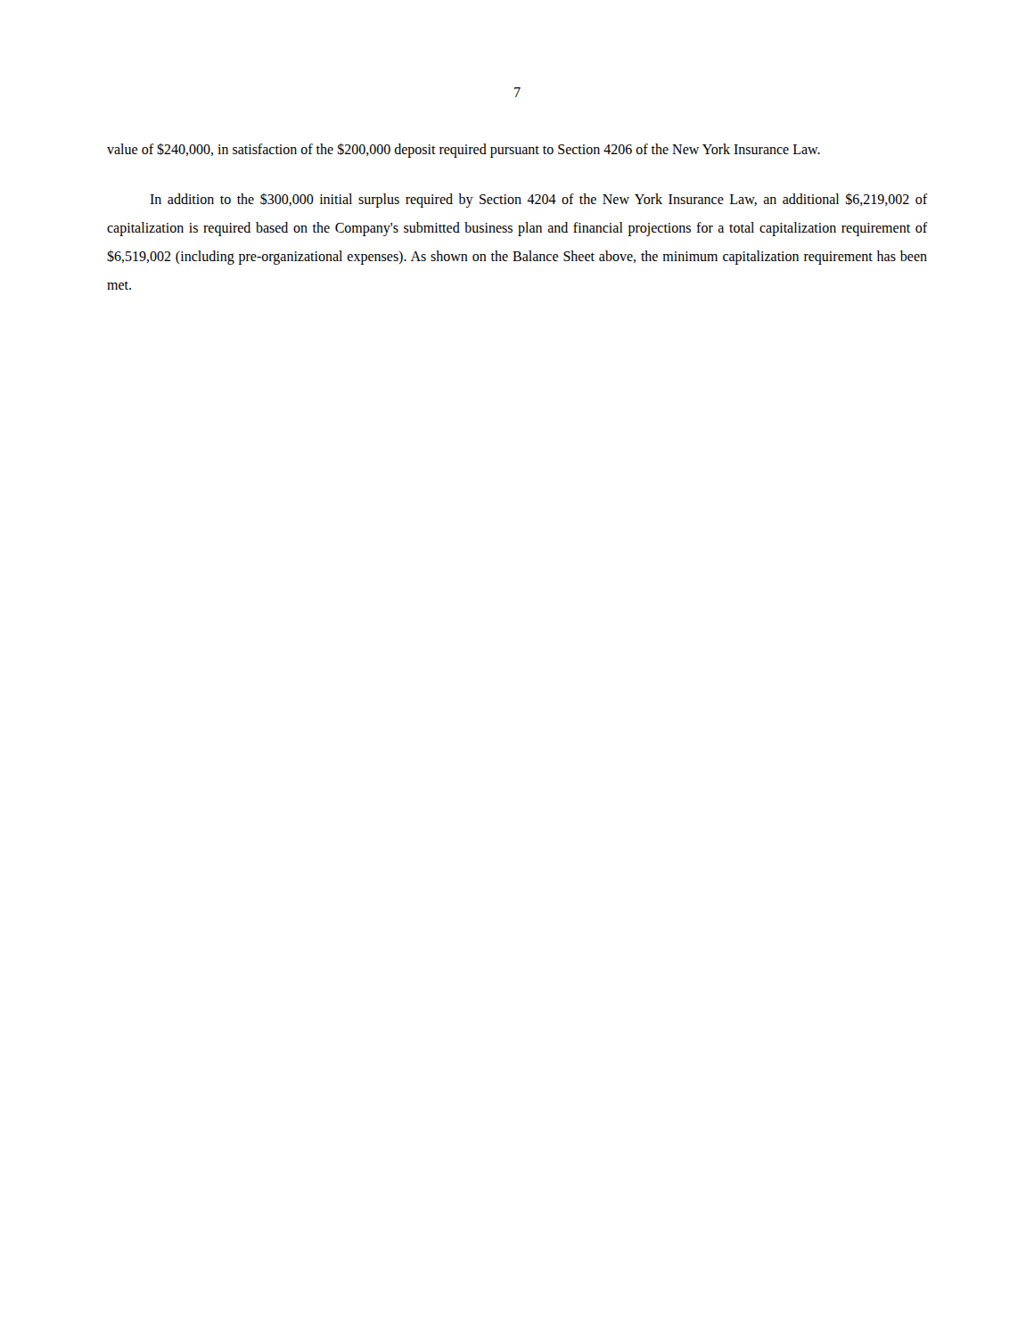7
value of $240,000, in satisfaction of the $200,000 deposit required pursuant to Section 4206 of the New York Insurance Law.
In addition to the $300,000 initial surplus required by Section 4204 of the New York Insurance Law, an additional $6,219,002 of capitalization is required based on the Company's submitted business plan and financial projections for a total capitalization requirement of $6,519,002 (including pre-organizational expenses). As shown on the Balance Sheet above, the minimum capitalization requirement has been met.